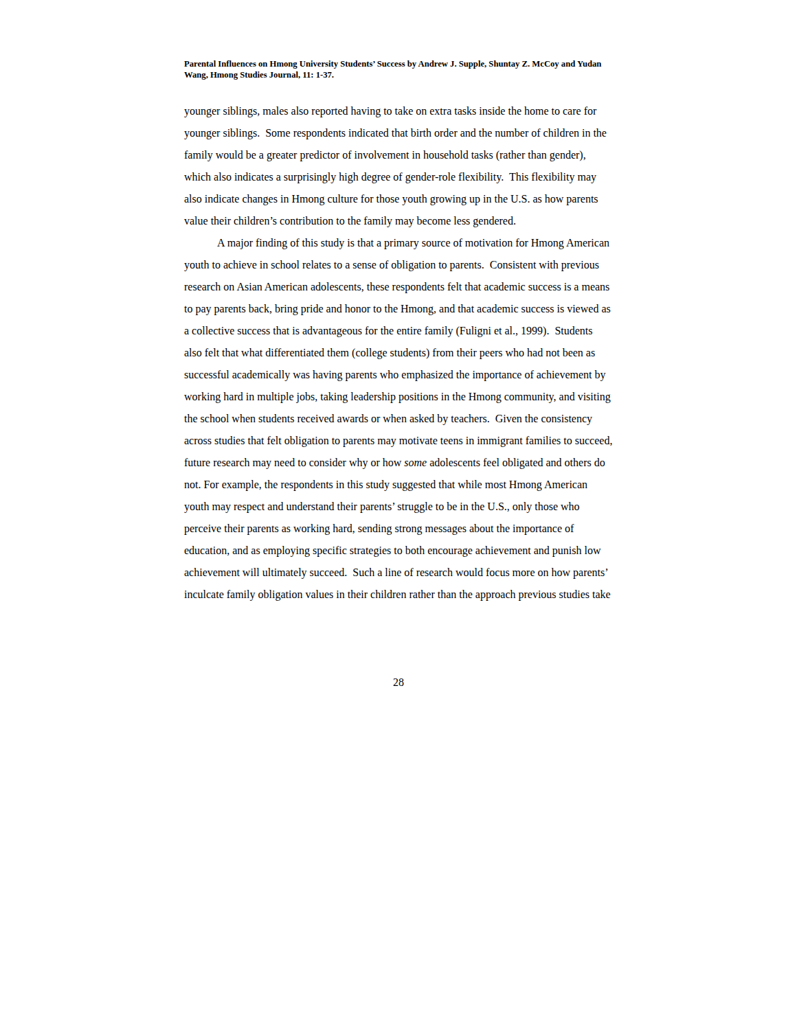Parental Influences on Hmong University Students’ Success by Andrew J. Supple, Shuntay Z. McCoy and Yudan Wang, Hmong Studies Journal, 11: 1-37.
younger siblings, males also reported having to take on extra tasks inside the home to care for younger siblings. Some respondents indicated that birth order and the number of children in the family would be a greater predictor of involvement in household tasks (rather than gender), which also indicates a surprisingly high degree of gender-role flexibility. This flexibility may also indicate changes in Hmong culture for those youth growing up in the U.S. as how parents value their children’s contribution to the family may become less gendered.
A major finding of this study is that a primary source of motivation for Hmong American youth to achieve in school relates to a sense of obligation to parents. Consistent with previous research on Asian American adolescents, these respondents felt that academic success is a means to pay parents back, bring pride and honor to the Hmong, and that academic success is viewed as a collective success that is advantageous for the entire family (Fuligni et al., 1999). Students also felt that what differentiated them (college students) from their peers who had not been as successful academically was having parents who emphasized the importance of achievement by working hard in multiple jobs, taking leadership positions in the Hmong community, and visiting the school when students received awards or when asked by teachers. Given the consistency across studies that felt obligation to parents may motivate teens in immigrant families to succeed, future research may need to consider why or how some adolescents feel obligated and others do not. For example, the respondents in this study suggested that while most Hmong American youth may respect and understand their parents’ struggle to be in the U.S., only those who perceive their parents as working hard, sending strong messages about the importance of education, and as employing specific strategies to both encourage achievement and punish low achievement will ultimately succeed. Such a line of research would focus more on how parents’ inculcate family obligation values in their children rather than the approach previous studies take
28